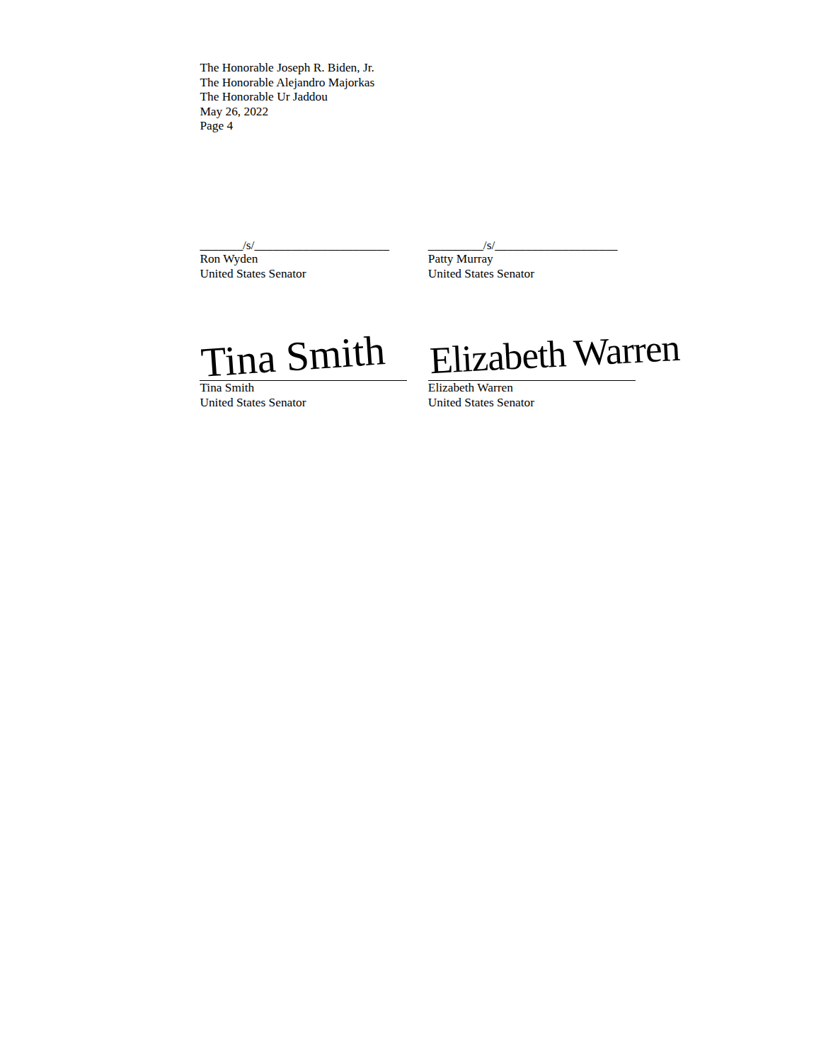The Honorable Joseph R. Biden, Jr.
The Honorable Alejandro Majorkas
The Honorable Ur Jaddou
May 26, 2022
Page 4
| _______/s/______________________ Ron Wyden United States Senator | _________/s/____________________ Patty Murray United States Senator |
| Tina Smith Tina Smith United States Senator | Elizabeth Warren Elizabeth Warren United States Senator |